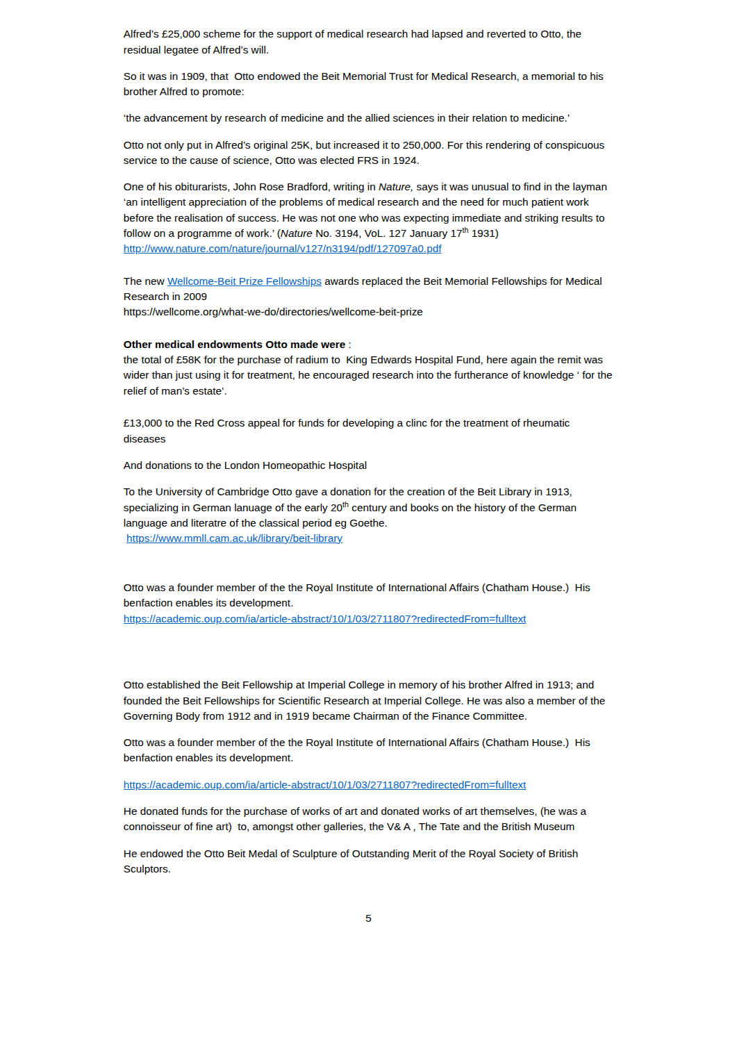Alfred’s £25,000 scheme for the support of medical research had lapsed and reverted to Otto, the residual legatee of Alfred’s will.
So it was in 1909, that Otto endowed the Beit Memorial Trust for Medical Research, a memorial to his brother Alfred to promote:
‘the advancement by research of medicine and the allied sciences in their relation to medicine.’
Otto not only put in Alfred’s original 25K, but increased it to 250,000. For this rendering of conspicuous service to the cause of science, Otto was elected FRS in 1924.
One of his obiturarists, John Rose Bradford, writing in Nature, says it was unusual to find in the layman ‘an intelligent appreciation of the problems of medical research and the need for much patient work before the realisation of success. He was not one who was expecting immediate and striking results to follow on a programme of work.’ (Nature No. 3194, VoL. 127 January 17th 1931)
http://www.nature.com/nature/journal/v127/n3194/pdf/127097a0.pdf
The new Wellcome-Beit Prize Fellowships awards replaced the Beit Memorial Fellowships for Medical Research in 2009
https://wellcome.org/what-we-do/directories/wellcome-beit-prize
Other medical endowments Otto made were :
the total of £58K for the purchase of radium to King Edwards Hospital Fund, here again the remit was wider than just using it for treatment, he encouraged research into the furtherance of knowledge ‘ for the relief of man’s estate’.
£13,000 to the Red Cross appeal for funds for developing a clinc for the treatment of rheumatic diseases
And donations to the London Homeopathic Hospital
To the University of Cambridge Otto gave a donation for the creation of the Beit Library in 1913, specializing in German lanuage of the early 20th century and books on the history of the German language and literatre of the classical period eg Goethe.
https://www.mmll.cam.ac.uk/library/beit-library
Otto was a founder member of the the Royal Institute of International Affairs (Chatham House.) His benfaction enables its development.
https://academic.oup.com/ia/article-abstract/10/1/03/2711807?redirectedFrom=fulltext
Otto established the Beit Fellowship at Imperial College in memory of his brother Alfred in 1913; and founded the Beit Fellowships for Scientific Research at Imperial College. He was also a member of the Governing Body from 1912 and in 1919 became Chairman of the Finance Committee.
Otto was a founder member of the the Royal Institute of International Affairs (Chatham House.) His benfaction enables its development.
https://academic.oup.com/ia/article-abstract/10/1/03/2711807?redirectedFrom=fulltext
He donated funds for the purchase of works of art and donated works of art themselves, (he was a connoisseur of fine art) to, amongst other galleries, the V& A , The Tate and the British Museum
He endowed the Otto Beit Medal of Sculpture of Outstanding Merit of the Royal Society of British Sculptors.
5